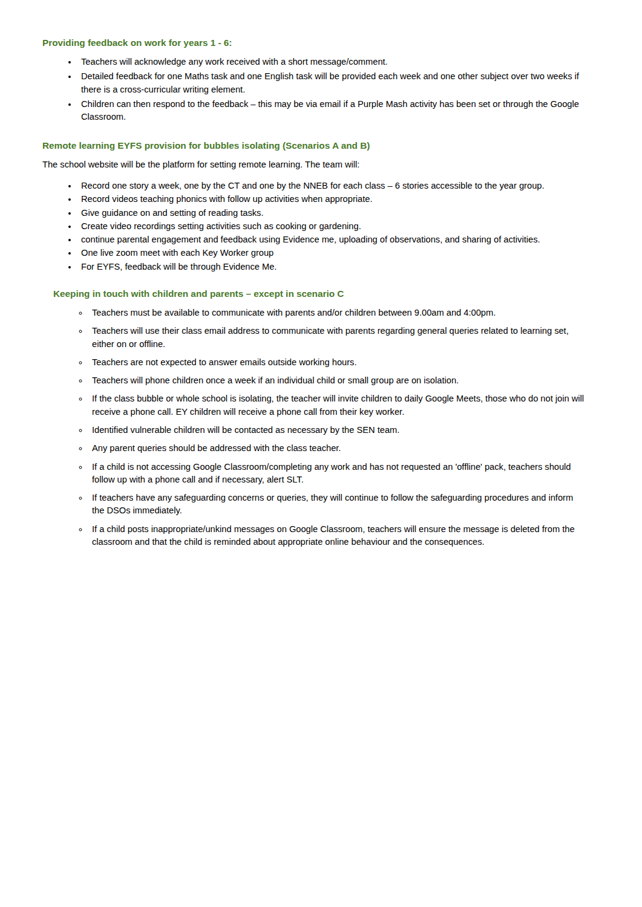Providing feedback on work for years 1 - 6:
Teachers will acknowledge any work received with a short message/comment.
Detailed feedback for one Maths task and one English task will be provided each week and one other subject over two weeks if there is a cross-curricular writing element.
Children can then respond to the feedback – this may be via email if a Purple Mash activity has been set or through the Google Classroom.
Remote learning EYFS provision for bubbles isolating (Scenarios A and B)
The school website will be the platform for setting remote learning. The team will:
Record one story a week, one by the CT and one by the NNEB for each class – 6 stories accessible to the year group.
Record videos teaching phonics with follow up activities when appropriate.
Give guidance on and setting of reading tasks.
Create video recordings setting activities such as cooking or gardening.
continue parental engagement and feedback using Evidence me, uploading of observations, and sharing of activities.
One live zoom meet with each Key Worker group
For EYFS, feedback will be through Evidence Me.
Keeping in touch with children and parents – except in scenario C
Teachers must be available to communicate with parents and/or children between 9.00am and 4:00pm.
Teachers will use their class email address to communicate with parents regarding general queries related to learning set, either on or offline.
Teachers are not expected to answer emails outside working hours.
Teachers will phone children once a week if an individual child or small group are on isolation.
If the class bubble or whole school is isolating, the teacher will invite children to daily Google Meets, those who do not join will receive a phone call. EY children will receive a phone call from their key worker.
Identified vulnerable children will be contacted as necessary by the SEN team.
Any parent queries should be addressed with the class teacher.
If a child is not accessing Google Classroom/completing any work and has not requested an 'offline' pack, teachers should follow up with a phone call and if necessary, alert SLT.
If teachers have any safeguarding concerns or queries, they will continue to follow the safeguarding procedures and inform the DSOs immediately.
If a child posts inappropriate/unkind messages on Google Classroom, teachers will ensure the message is deleted from the classroom and that the child is reminded about appropriate online behaviour and the consequences.